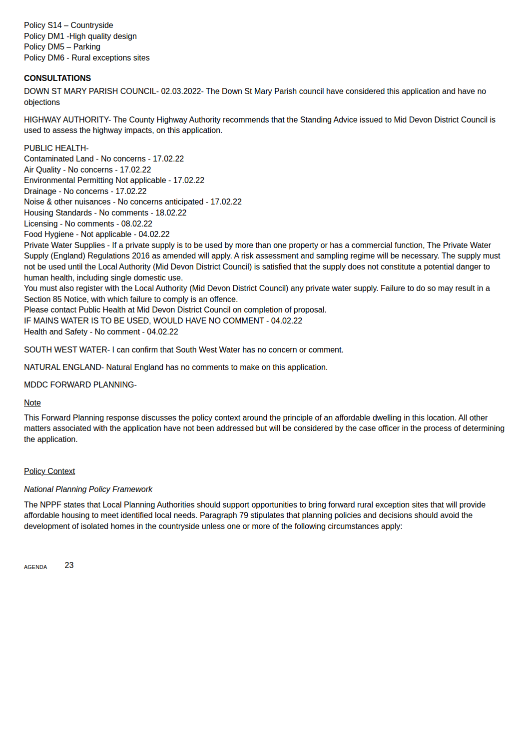Policy S14 – Countryside
Policy DM1 -High quality design
Policy DM5 – Parking
Policy DM6 - Rural exceptions sites
CONSULTATIONS
DOWN ST MARY PARISH COUNCIL- 02.03.2022- The Down St Mary Parish council have considered this application and have no objections
HIGHWAY AUTHORITY- The County Highway Authority recommends that the Standing Advice issued to Mid Devon District Council is used to assess the highway impacts, on this application.
PUBLIC HEALTH-
Contaminated Land - No concerns - 17.02.22
Air Quality - No concerns - 17.02.22
Environmental Permitting Not applicable - 17.02.22
Drainage - No concerns - 17.02.22
Noise & other nuisances - No concerns anticipated - 17.02.22
Housing Standards - No comments - 18.02.22
Licensing - No comments - 08.02.22
Food Hygiene - Not applicable - 04.02.22
Private Water Supplies - If a private supply is to be used by more than one property or has a commercial function, The Private Water Supply (England) Regulations 2016 as amended will apply. A risk assessment and sampling regime will be necessary. The supply must not be used until the Local Authority (Mid Devon District Council) is satisfied that the supply does not constitute a potential danger to human health, including single domestic use.
You must also register with the Local Authority (Mid Devon District Council) any private water supply. Failure to do so may result in a Section 85 Notice, with which failure to comply is an offence.
Please contact Public Health at Mid Devon District Council on completion of proposal.
IF MAINS WATER IS TO BE USED, WOULD HAVE NO COMMENT - 04.02.22
Health and Safety - No comment - 04.02.22
SOUTH WEST WATER- I can confirm that South West Water has no concern or comment.
NATURAL ENGLAND- Natural England has no comments to make on this application.
MDDC FORWARD PLANNING-
Note
This Forward Planning response discusses the policy context around the principle of an affordable dwelling in this location. All other matters associated with the application have not been addressed but will be considered by the case officer in the process of determining the application.
Policy Context
National Planning Policy Framework
The NPPF states that Local Planning Authorities should support opportunities to bring forward rural exception sites that will provide affordable housing to meet identified local needs. Paragraph 79 stipulates that planning policies and decisions should avoid the development of isolated homes in the countryside unless one or more of the following circumstances apply:
AGENDA 23